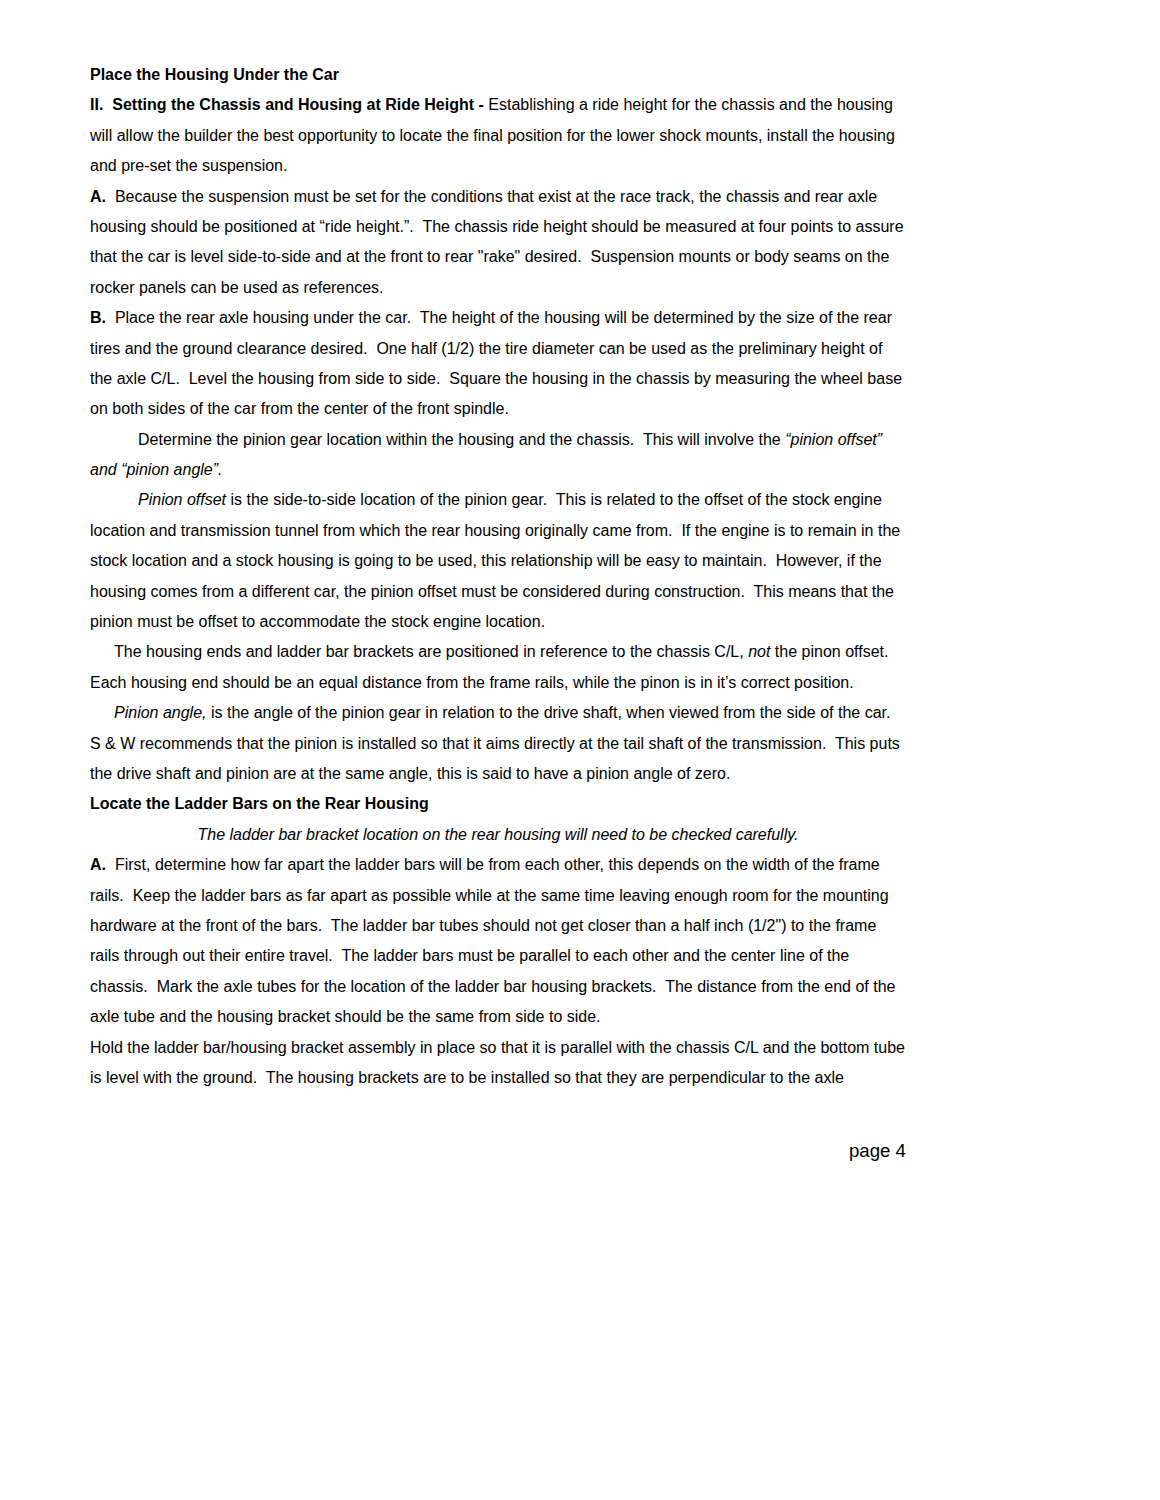Place the Housing Under the Car
II. Setting the Chassis and Housing at Ride Height - Establishing a ride height for the chassis and the housing will allow the builder the best opportunity to locate the final position for the lower shock mounts, install the housing and pre-set the suspension.
A. Because the suspension must be set for the conditions that exist at the race track, the chassis and rear axle housing should be positioned at “ride height.”. The chassis ride height should be measured at four points to assure that the car is level side-to-side and at the front to rear "rake" desired. Suspension mounts or body seams on the rocker panels can be used as references.
B. Place the rear axle housing under the car. The height of the housing will be determined by the size of the rear tires and the ground clearance desired. One half (1/2) the tire diameter can be used as the preliminary height of the axle C/L. Level the housing from side to side. Square the housing in the chassis by measuring the wheel base on both sides of the car from the center of the front spindle.
Determine the pinion gear location within the housing and the chassis. This will involve the “pinion offset” and “pinion angle”.
Pinion offset is the side-to-side location of the pinion gear. This is related to the offset of the stock engine location and transmission tunnel from which the rear housing originally came from. If the engine is to remain in the stock location and a stock housing is going to be used, this relationship will be easy to maintain. However, if the housing comes from a different car, the pinion offset must be considered during construction. This means that the pinion must be offset to accommodate the stock engine location.
The housing ends and ladder bar brackets are positioned in reference to the chassis C/L, not the pinon offset. Each housing end should be an equal distance from the frame rails, while the pinon is in it’s correct position.
Pinion angle, is the angle of the pinion gear in relation to the drive shaft, when viewed from the side of the car. S & W recommends that the pinion is installed so that it aims directly at the tail shaft of the transmission. This puts the drive shaft and pinion are at the same angle, this is said to have a pinion angle of zero.
Locate the Ladder Bars on the Rear Housing
The ladder bar bracket location on the rear housing will need to be checked carefully.
A. First, determine how far apart the ladder bars will be from each other, this depends on the width of the frame rails. Keep the ladder bars as far apart as possible while at the same time leaving enough room for the mounting hardware at the front of the bars. The ladder bar tubes should not get closer than a half inch (1/2") to the frame rails through out their entire travel. The ladder bars must be parallel to each other and the center line of the chassis. Mark the axle tubes for the location of the ladder bar housing brackets. The distance from the end of the axle tube and the housing bracket should be the same from side to side.
Hold the ladder bar/housing bracket assembly in place so that it is parallel with the chassis C/L and the bottom tube is level with the ground. The housing brackets are to be installed so that they are perpendicular to the axle
page 4